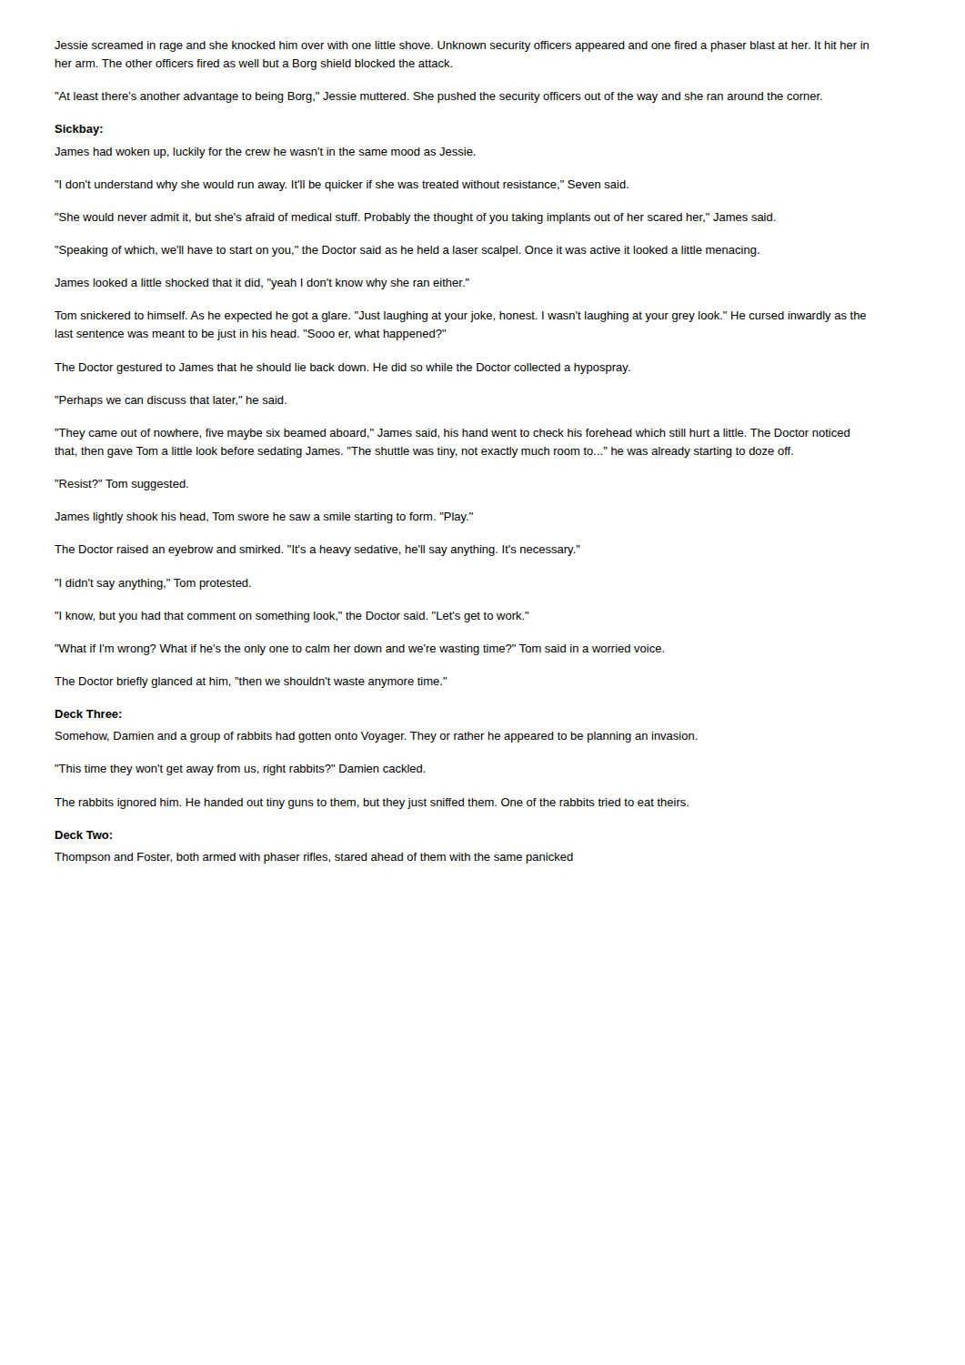Jessie screamed in rage and she knocked him over with one little shove. Unknown security officers appeared and one fired a phaser blast at her. It hit her in her arm. The other officers fired as well but a Borg shield blocked the attack.
"At least there's another advantage to being Borg," Jessie muttered. She pushed the security officers out of the way and she ran around the corner.
Sickbay:
James had woken up, luckily for the crew he wasn't in the same mood as Jessie.
"I don't understand why she would run away. It'll be quicker if she was treated without resistance," Seven said.
"She would never admit it, but she's afraid of medical stuff. Probably the thought of you taking implants out of her scared her," James said.
"Speaking of which, we'll have to start on you," the Doctor said as he held a laser scalpel. Once it was active it looked a little menacing.
James looked a little shocked that it did, "yeah I don't know why she ran either."
Tom snickered to himself. As he expected he got a glare. "Just laughing at your joke, honest. I wasn't laughing at your grey look." He cursed inwardly as the last sentence was meant to be just in his head. "Sooo er, what happened?"
The Doctor gestured to James that he should lie back down. He did so while the Doctor collected a hypospray.
"Perhaps we can discuss that later," he said.
"They came out of nowhere, five maybe six beamed aboard," James said, his hand went to check his forehead which still hurt a little. The Doctor noticed that, then gave Tom a little look before sedating James. "The shuttle was tiny, not exactly much room to..." he was already starting to doze off.
"Resist?" Tom suggested.
James lightly shook his head, Tom swore he saw a smile starting to form. "Play."
The Doctor raised an eyebrow and smirked. "It's a heavy sedative, he'll say anything. It's necessary."
"I didn't say anything," Tom protested.
"I know, but you had that comment on something look," the Doctor said. "Let's get to work."
"What if I'm wrong? What if he's the only one to calm her down and we're wasting time?" Tom said in a worried voice.
The Doctor briefly glanced at him, "then we shouldn't waste anymore time."
Deck Three:
Somehow, Damien and a group of rabbits had gotten onto Voyager. They or rather he appeared to be planning an invasion.
"This time they won't get away from us, right rabbits?" Damien cackled.
The rabbits ignored him. He handed out tiny guns to them, but they just sniffed them. One of the rabbits tried to eat theirs.
Deck Two:
Thompson and Foster, both armed with phaser rifles, stared ahead of them with the same panicked